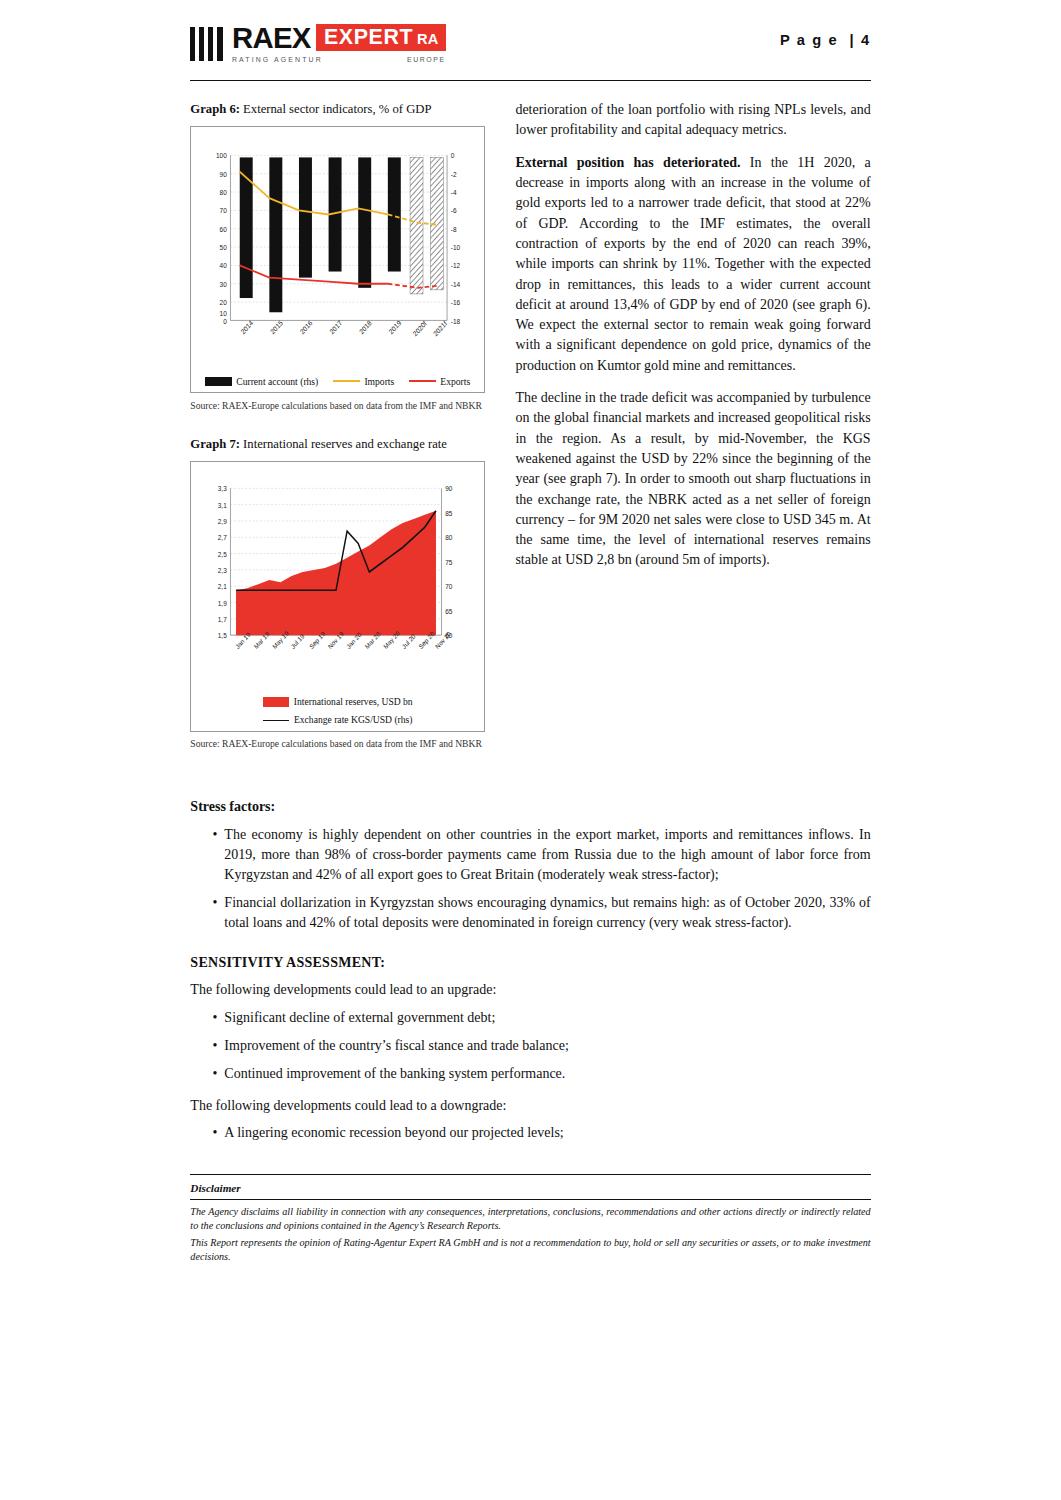RAEX EXPERT RA
RATING AGENTUR EUROPE
P a g e | 4
Graph 6: External sector indicators, % of GDP
100 90 80 70 60 50 40 30 20 10 0 0 -2 -4 -6 -8 -10 -12 -14 -16 -18 2014 2015 2016 2017 2018 2019 2020f 2021f
Current account (rhs) Imports Exports
Source: RAEX-Europe calculations based on data from the IMF and NBKR
Graph 7: International reserves and exchange rate
3,3 3,1 2,9 2,7 2,5 2,3 2,1 1,9 1,7 1,5 90 85 80 75 70 65 60 Jan 19 Mar 19 May 19 Jul 19 Sep 19 Nov 19 Jan 20 Mar 20 May 20 Jul 20 Sep 20 Nov 20
International reserves, USD bn Exchange rate KGS/USD (rhs)
Source: RAEX-Europe calculations based on data from the IMF and NBKR
deterioration of the loan portfolio with rising NPLs levels, and lower profitability and capital adequacy metrics.
External position has deteriorated. In the 1H 2020, a decrease in imports along with an increase in the volume of gold exports led to a narrower trade deficit, that stood at 22% of GDP. According to the IMF estimates, the overall contraction of exports by the end of 2020 can reach 39%, while imports can shrink by 11%. Together with the expected drop in remittances, this leads to a wider current account deficit at around 13,4% of GDP by end of 2020 (see graph 6). We expect the external sector to remain weak going forward with a significant dependence on gold price, dynamics of the production on Kumtor gold mine and remittances.
The decline in the trade deficit was accompanied by turbulence on the global financial markets and increased geopolitical risks in the region. As a result, by mid-November, the KGS weakened against the USD by 22% since the beginning of the year (see graph 7). In order to smooth out sharp fluctuations in the exchange rate, the NBRK acted as a net seller of foreign currency – for 9M 2020 net sales were close to USD 345 m. At the same time, the level of international reserves remains stable at USD 2,8 bn (around 5m of imports).
Stress factors:
The economy is highly dependent on other countries in the export market, imports and remittances inflows. In 2019, more than 98% of cross-border payments came from Russia due to the high amount of labor force from Kyrgyzstan and 42% of all export goes to Great Britain (moderately weak stress-factor);
Financial dollarization in Kyrgyzstan shows encouraging dynamics, but remains high: as of October 2020, 33% of total loans and 42% of total deposits were denominated in foreign currency (very weak stress-factor).
Sensitivity assessment:
The following developments could lead to an upgrade:
Significant decline of external government debt;
Improvement of the country’s fiscal stance and trade balance;
Continued improvement of the banking system performance.
The following developments could lead to a downgrade:
A lingering economic recession beyond our projected levels;
Disclaimer
The Agency disclaims all liability in connection with any consequences, interpretations, conclusions, recommendations and other actions directly or indirectly related to the conclusions and opinions contained in the Agency’s Research Reports.
This Report represents the opinion of Rating-Agentur Expert RA GmbH and is not a recommendation to buy, hold or sell any securities or assets, or to make investment decisions.